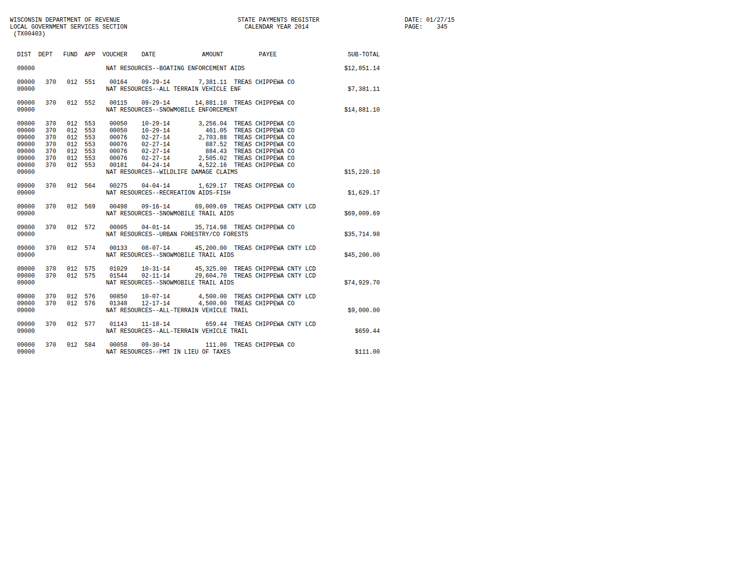WISCONSIN DEPARTMENT OF REVENUE STATE PAYMENTS REGISTER DATE: 01/27/15 LOCAL GOVERNMENT SERVICES SECTION CALENDAR YEAR 2014 PAGE: 345 (TX00403) DIST DEPT FUND APP VOUCHER DATE AMOUNT PAYEE SUB-TOTAL 09000 NAT RESOURCES--BOATING ENFORCEMENT AIDS $12,851.14 09000 370 012 551 00164 09-29-14 7,381.11 TREAS CHIPPEWA CO 09000 NAT RESOURCES--ALL TERRAIN VEHICLE ENF $7,381.11 09000 370 012 552 00115 09-29-14 14,881.10 TREAS CHIPPEWA CO 09000 NAT RESOURCES--SNOWMOBILE ENFORCEMENT $14,881.10 09000 370 012 553 00050 10-29-14 3,256.04 TREAS CHIPPEWA CO 09000 370 012 553 00050 10-29-14 461.05 TREAS CHIPPEWA CO 09000 370 012 553 00076 02-27-14 2,703.88 TREAS CHIPPEWA CO 09000 370 012 553 00076 02-27-14 887.52 TREAS CHIPPEWA CO 09000 370 012 553 00076 02-27-14 884.43 TREAS CHIPPEWA CO 09000 370 012 553 00076 02-27-14 2,505.02 TREAS CHIPPEWA CO 09000 370 012 553 00181 04-24-14 4,522.16 TREAS CHIPPEWA CO 09000 NAT RESOURCES--WILDLIFE DAMAGE CLAIMS $15,220.10 09000 370 012 564 00275 04-04-14 1,629.17 TREAS CHIPPEWA CO 09000 NAT RESOURCES--RECREATION AIDS-FISH $1,629.17 09000 370 012 569 00498 09-16-14 69,009.69 TREAS CHIPPEWA CNTY LCD 09000 NAT RESOURCES--SNOWMOBILE TRAIL AIDS $69,009.69 09000 370 012 572 00005 04-01-14 35,714.98 TREAS CHIPPEWA CO 09000 NAT RESOURCES--URBAN FORESTRY/CO FORESTS $35,714.98 09000 370 012 574 00133 08-07-14 45,200.00 TREAS CHIPPEWA CNTY LCD 09000 NAT RESOURCES--SNOWMOBILE TRAIL AIDS $45,200.00 09000 370 012 575 01029 10-31-14 45,325.00 TREAS CHIPPEWA CNTY LCD 09000 370 012 575 01544 02-11-14 29,604.70 TREAS CHIPPEWA CNTY LCD 09000 NAT RESOURCES--SNOWMOBILE TRAIL AIDS $74,929.70 09000 370 012 576 00850 10-07-14 4,500.00 TREAS CHIPPEWA CNTY LCD 09000 370 012 576 01348 12-17-14 4,500.00 TREAS CHIPPEWA CO 09000 NAT RESOURCES--ALL-TERRAIN VEHICLE TRAIL $9,000.00 09000 370 012 577 01143 11-18-14 659.44 TREAS CHIPPEWA CNTY LCD 09000 NAT RESOURCES--ALL-TERRAIN VEHICLE TRAIL $659.44 09000 370 012 584 00058 09-30-14 111.00 TREAS CHIPPEWA CO 09000 NAT RESOURCES--PMT IN LIEU OF TAXES $111.00